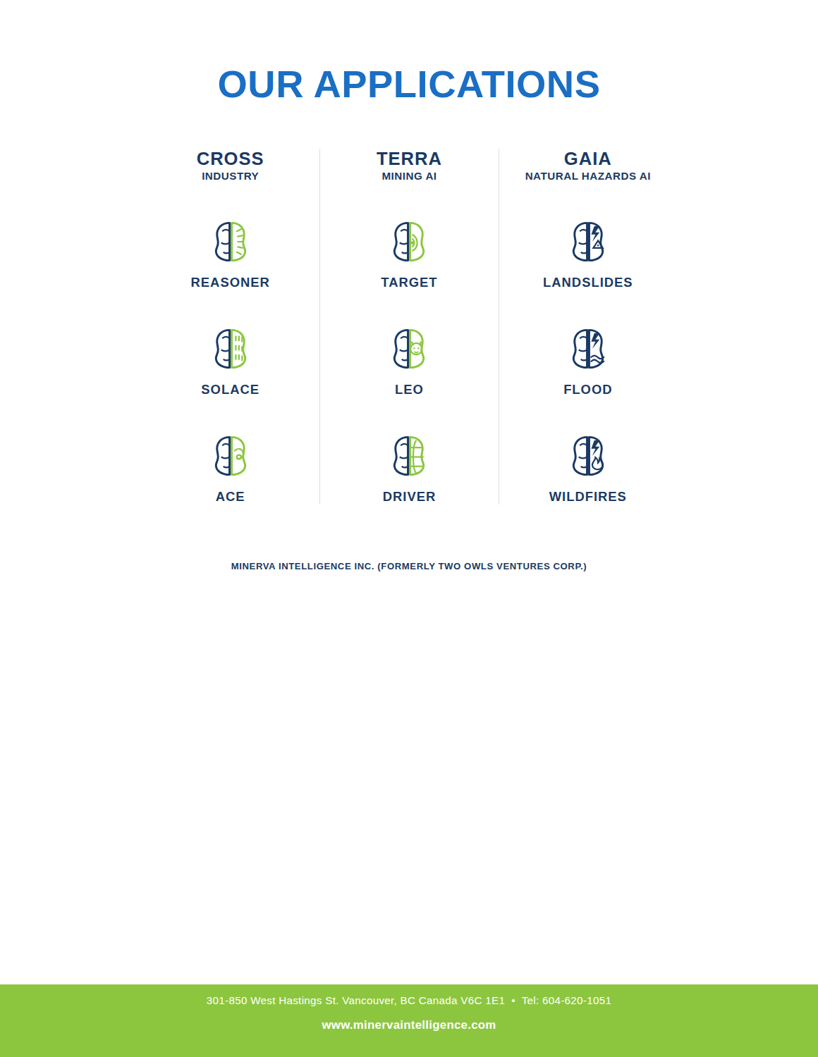OUR APPLICATIONS
CROSS INDUSTRY
REASONER
SOLACE
ACE
TERRA MINING AI
TARGET
LEO
DRIVER
GAIA NATURAL HAZARDS AI
LANDSLIDES
FLOOD
WILDFIRES
MINERVA INTELLIGENCE INC. (FORMERLY TWO OWLS VENTURES CORP.)
301-850 West Hastings St. Vancouver, BC Canada V6C 1E1 • Tel: 604-620-1051
www.minervaintelligence.com